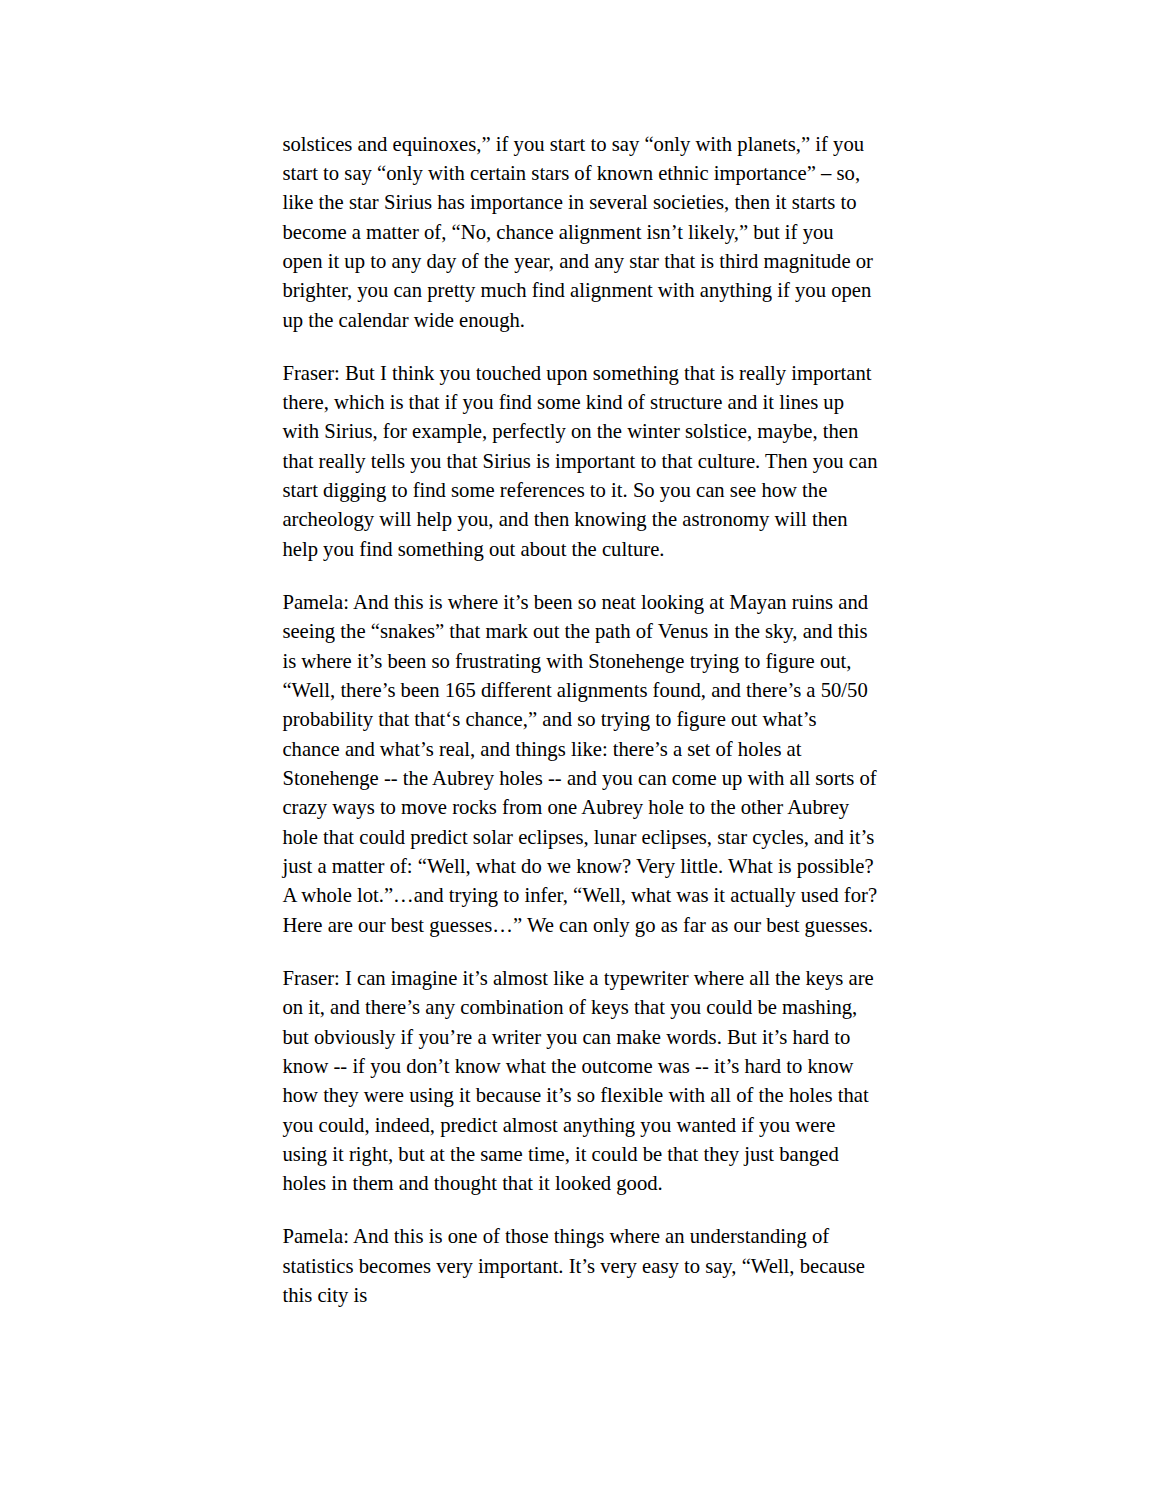solstices and equinoxes,” if you start to say “only with planets,” if you start to say “only with certain stars of known ethnic importance” – so, like the star Sirius has importance in several societies, then it starts to become a matter of, “No, chance alignment isn’t likely,” but if you open it up to any day of the year, and any star that is third magnitude or brighter, you can pretty much find alignment with anything if you open up the calendar wide enough.
Fraser: But I think you touched upon something that is really important there, which is that if you find some kind of structure and it lines up with Sirius, for example, perfectly on the winter solstice, maybe, then that really tells you that Sirius is important to that culture. Then you can start digging to find some references to it. So you can see how the archeology will help you, and then knowing the astronomy will then help you find something out about the culture.
Pamela: And this is where it’s been so neat looking at Mayan ruins and seeing the “snakes” that mark out the path of Venus in the sky, and this is where it’s been so frustrating with Stonehenge trying to figure out, “Well, there’s been 165 different alignments found, and there’s a 50/50 probability that that‘s chance,” and so trying to figure out what’s chance and what’s real, and things like: there’s a set of holes at Stonehenge -- the Aubrey holes -- and you can come up with all sorts of crazy ways to move rocks from one Aubrey hole to the other Aubrey hole that could predict solar eclipses, lunar eclipses, star cycles, and it’s just a matter of: “Well, what do we know? Very little. What is possible? A whole lot.”…and trying to infer, “Well, what was it actually used for? Here are our best guesses…” We can only go as far as our best guesses.
Fraser: I can imagine it’s almost like a typewriter where all the keys are on it, and there’s any combination of keys that you could be mashing, but obviously if you’re a writer you can make words. But it’s hard to know -- if you don’t know what the outcome was -- it’s hard to know how they were using it because it’s so flexible with all of the holes that you could, indeed, predict almost anything you wanted if you were using it right, but at the same time, it could be that they just banged holes in them and thought that it looked good.
Pamela: And this is one of those things where an understanding of statistics becomes very important. It’s very easy to say, “Well, because this city is